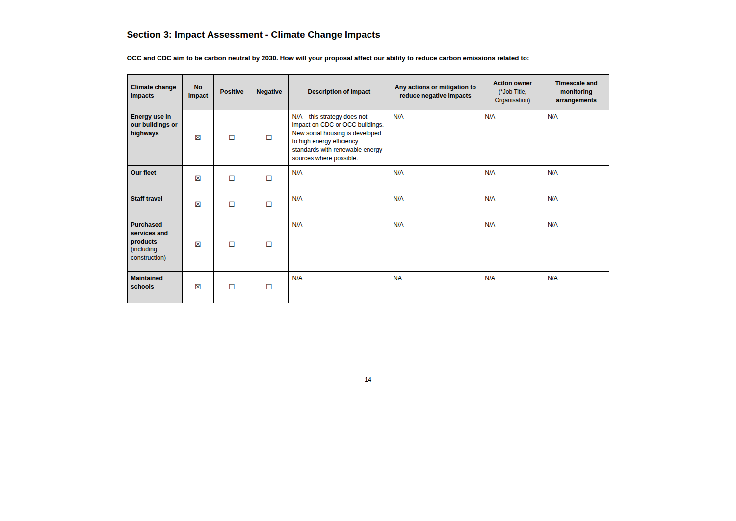Section 3: Impact Assessment - Climate Change Impacts
OCC and CDC aim to be carbon neutral by 2030. How will your proposal affect our ability to reduce carbon emissions related to:
| Climate change impacts | No Impact | Positive | Negative | Description of impact | Any actions or mitigation to reduce negative impacts | Action owner (*Job Title, Organisation) | Timescale and monitoring arrangements |
| --- | --- | --- | --- | --- | --- | --- | --- |
| Energy use in our buildings or highways | ☒ | ☐ | ☐ | N/A – this strategy does not impact on CDC or OCC buildings. New social housing is developed to high energy efficiency standards with renewable energy sources where possible. | N/A | N/A | N/A |
| Our fleet | ☒ | ☐ | ☐ | N/A | N/A | N/A | N/A |
| Staff travel | ☒ | ☐ | ☐ | N/A | N/A | N/A | N/A |
| Purchased services and products (including construction) | ☒ | ☐ | ☐ | N/A | N/A | N/A | N/A |
| Maintained schools | ☒ | ☐ | ☐ | N/A | NA | N/A | N/A |
14